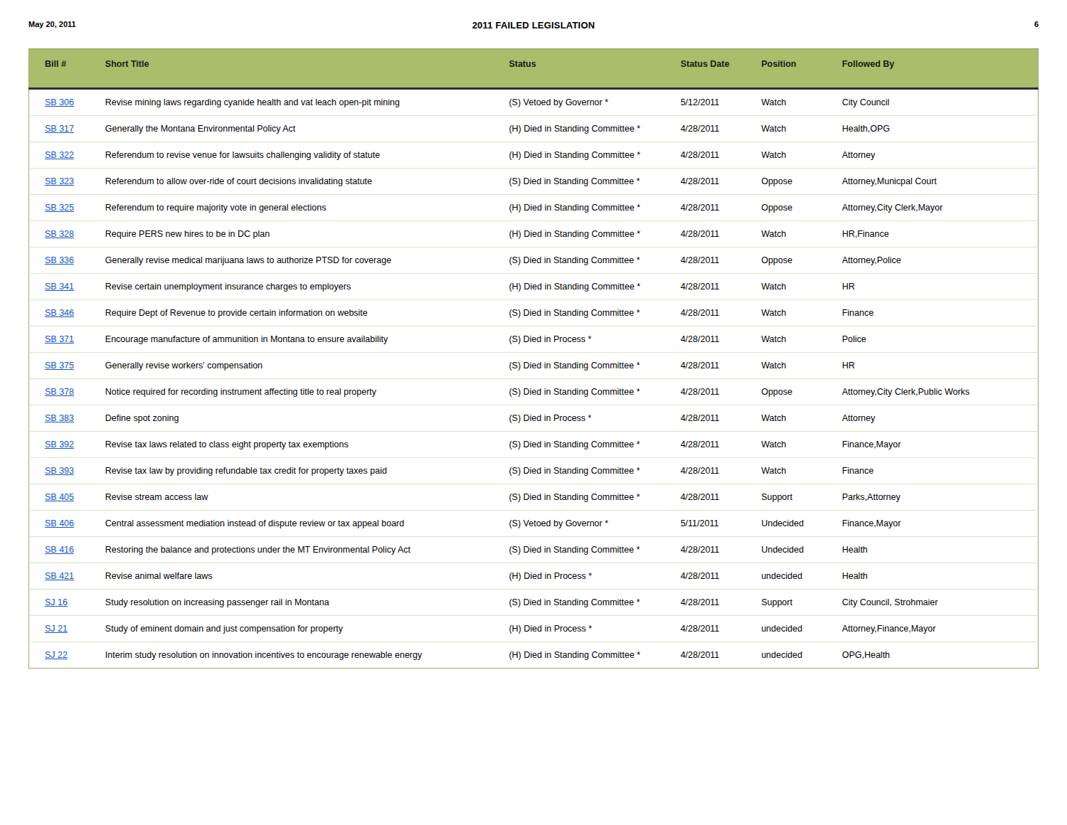May 20, 2011
2011 FAILED LEGISLATION
6
| Bill # | Short Title | Status | Status Date | Position | Followed By |
| --- | --- | --- | --- | --- | --- |
| SB 306 | Revise mining laws regarding cyanide health and vat leach open-pit mining | (S) Vetoed by Governor * | 5/12/2011 | Watch | City Council |
| SB 317 | Generally the Montana Environmental Policy Act | (H) Died in Standing Committee * | 4/28/2011 | Watch | Health,OPG |
| SB 322 | Referendum to revise venue for lawsuits challenging validity of statute | (H) Died in Standing Committee * | 4/28/2011 | Watch | Attorney |
| SB 323 | Referendum to allow over-ride of court decisions invalidating statute | (S) Died in Standing Committee * | 4/28/2011 | Oppose | Attorney,Municpal Court |
| SB 325 | Referendum to require majority vote in general elections | (H) Died in Standing Committee * | 4/28/2011 | Oppose | Attorney,City Clerk,Mayor |
| SB 328 | Require PERS new hires to be in DC plan | (H) Died in Standing Committee * | 4/28/2011 | Watch | HR,Finance |
| SB 336 | Generally revise medical marijuana laws to authorize PTSD for coverage | (S) Died in Standing Committee * | 4/28/2011 | Oppose | Attorney,Police |
| SB 341 | Revise certain unemployment insurance charges to employers | (H) Died in Standing Committee * | 4/28/2011 | Watch | HR |
| SB 346 | Require Dept of Revenue to provide certain information on website | (S) Died in Standing Committee * | 4/28/2011 | Watch | Finance |
| SB 371 | Encourage manufacture of ammunition in Montana to ensure availability | (S) Died in Process * | 4/28/2011 | Watch | Police |
| SB 375 | Generally revise workers' compensation | (S) Died in Standing Committee * | 4/28/2011 | Watch | HR |
| SB 378 | Notice required for recording instrument affecting title to real property | (S) Died in Standing Committee * | 4/28/2011 | Oppose | Attorney,City Clerk,Public Works |
| SB 383 | Define spot zoning | (S) Died in Process * | 4/28/2011 | Watch | Attorney |
| SB 392 | Revise tax laws related to class eight property tax exemptions | (S) Died in Standing Committee * | 4/28/2011 | Watch | Finance,Mayor |
| SB 393 | Revise tax law by providing refundable tax credit for property taxes paid | (S) Died in Standing Committee * | 4/28/2011 | Watch | Finance |
| SB 405 | Revise stream access law | (S) Died in Standing Committee * | 4/28/2011 | Support | Parks,Attorney |
| SB 406 | Central assessment mediation instead of dispute review or tax appeal board | (S) Vetoed by Governor * | 5/11/2011 | Undecided | Finance,Mayor |
| SB 416 | Restoring the balance and protections under the MT Environmental Policy Act | (S) Died in Standing Committee * | 4/28/2011 | Undecided | Health |
| SB 421 | Revise animal welfare laws | (H) Died in Process * | 4/28/2011 | undecided | Health |
| SJ 16 | Study resolution on increasing passenger rail in Montana | (S) Died in Standing Committee * | 4/28/2011 | Support | City Council, Strohmaier |
| SJ 21 | Study of eminent domain and just compensation for property | (H) Died in Process * | 4/28/2011 | undecided | Attorney,Finance,Mayor |
| SJ 22 | Interim study resolution on innovation incentives to encourage renewable energy | (H) Died in Standing Committee * | 4/28/2011 | undecided | OPG,Health |